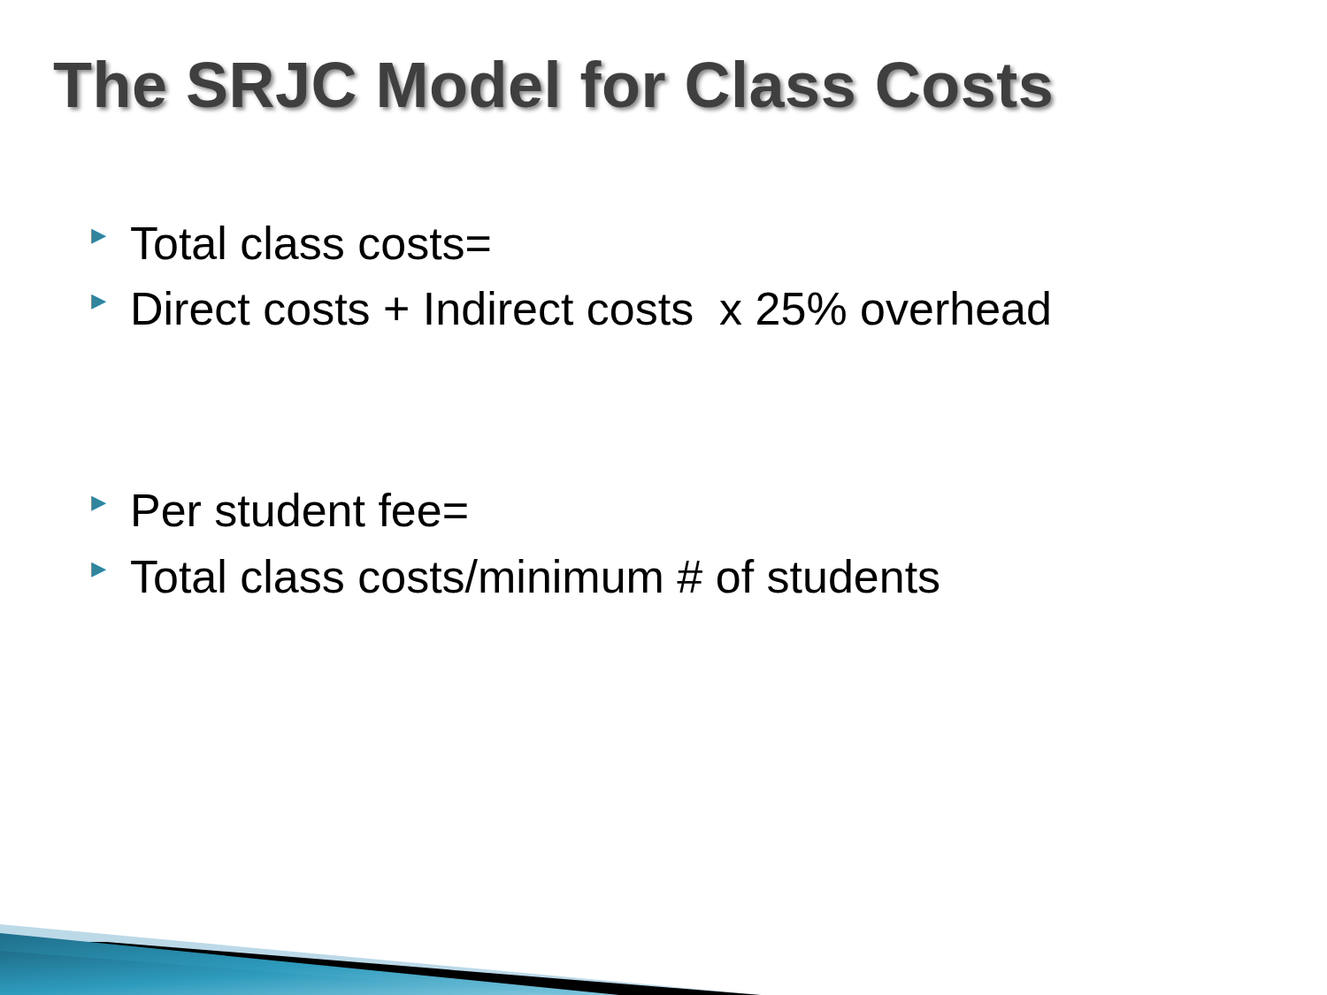The SRJC Model for Class Costs
Total class costs=
Direct costs + Indirect costs x 25% overhead
Per student fee=
Total class costs/minimum # of students